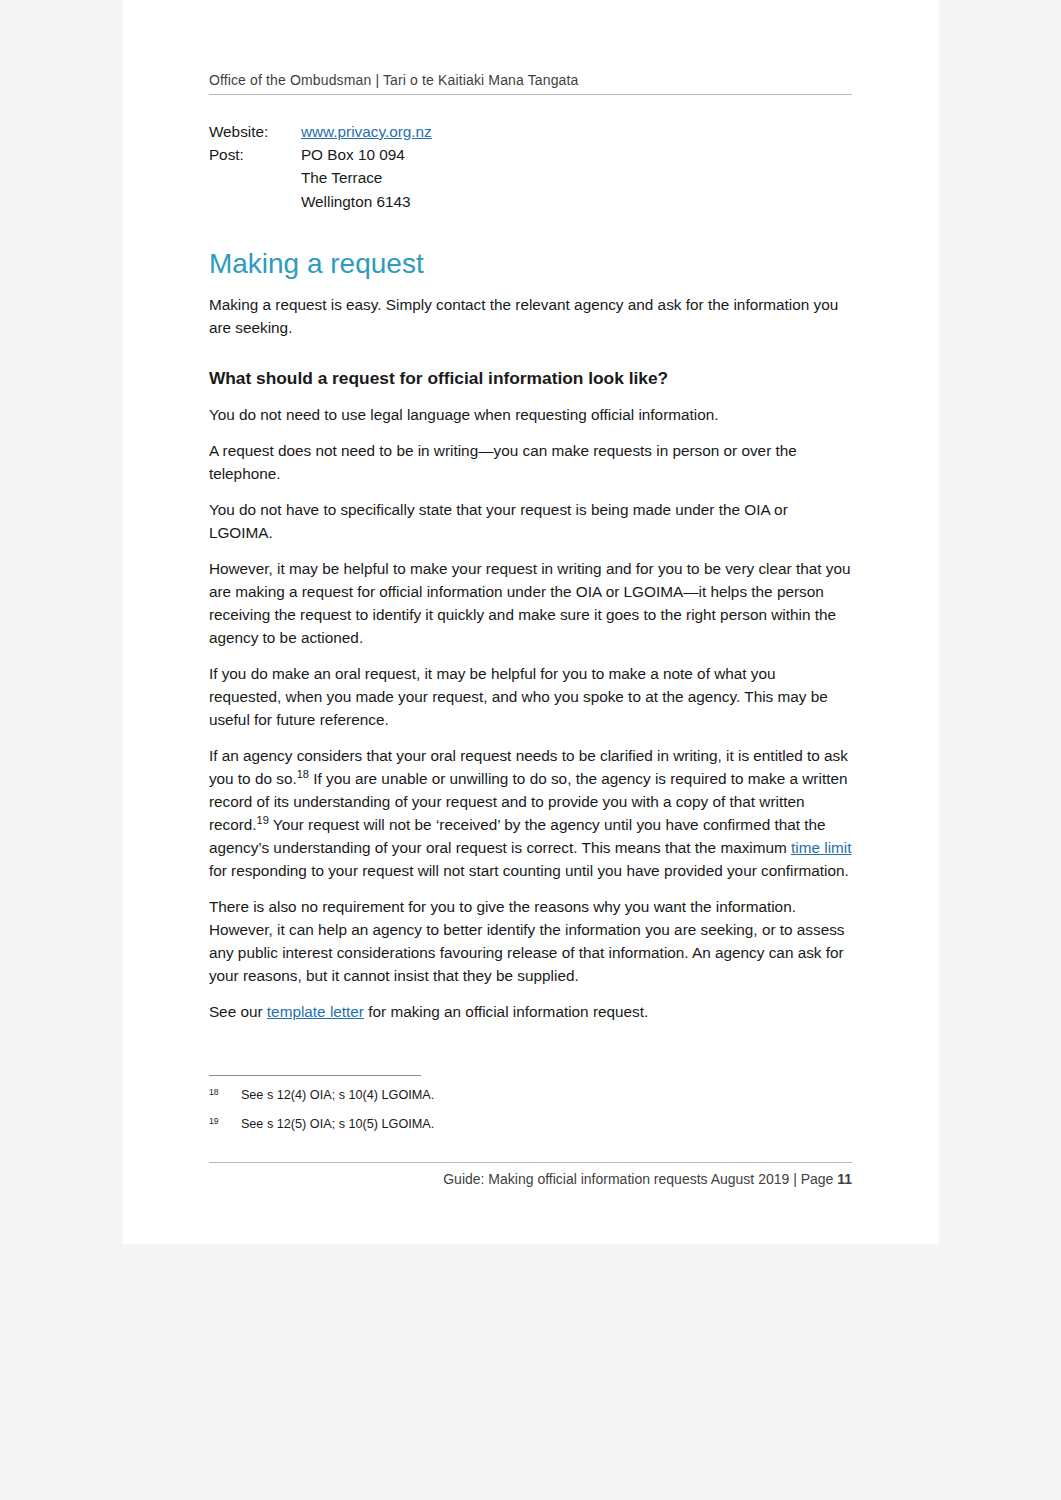Office of the Ombudsman | Tari o te Kaitiaki Mana Tangata
| Website: | www.privacy.org.nz |
| Post: | PO Box 10 094 |
| | The Terrace |
| | Wellington 6143 |
Making a request
Making a request is easy. Simply contact the relevant agency and ask for the information you are seeking.
What should a request for official information look like?
You do not need to use legal language when requesting official information.
A request does not need to be in writing—you can make requests in person or over the telephone.
You do not have to specifically state that your request is being made under the OIA or LGOIMA.
However, it may be helpful to make your request in writing and for you to be very clear that you are making a request for official information under the OIA or LGOIMA—it helps the person receiving the request to identify it quickly and make sure it goes to the right person within the agency to be actioned.
If you do make an oral request, it may be helpful for you to make a note of what you requested, when you made your request, and who you spoke to at the agency. This may be useful for future reference.
If an agency considers that your oral request needs to be clarified in writing, it is entitled to ask you to do so.18 If you are unable or unwilling to do so, the agency is required to make a written record of its understanding of your request and to provide you with a copy of that written record.19 Your request will not be ‘received’ by the agency until you have confirmed that the agency’s understanding of your oral request is correct. This means that the maximum time limit for responding to your request will not start counting until you have provided your confirmation.
There is also no requirement for you to give the reasons why you want the information. However, it can help an agency to better identify the information you are seeking, or to assess any public interest considerations favouring release of that information. An agency can ask for your reasons, but it cannot insist that they be supplied.
See our template letter for making an official information request.
18
See s 12(4) OIA; s 10(4) LGOIMA.
19
See s 12(5) OIA; s 10(5) LGOIMA.
Guide: Making official information requests August 2019 | Page 11